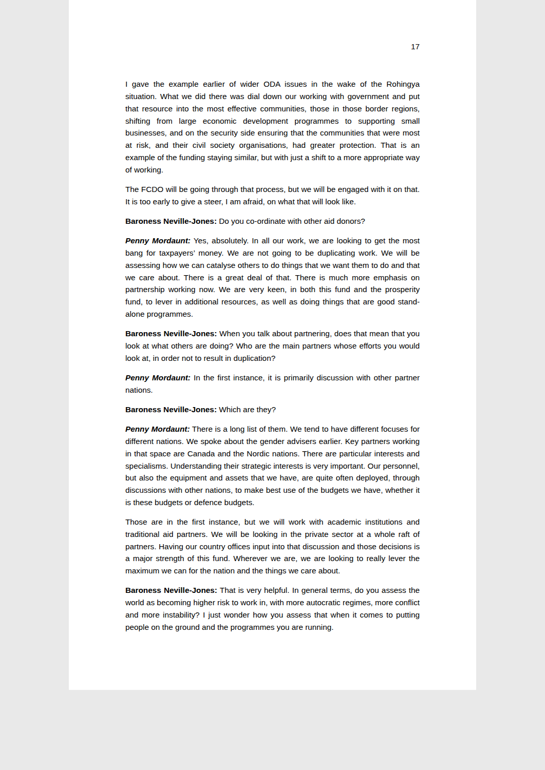17
I gave the example earlier of wider ODA issues in the wake of the Rohingya situation. What we did there was dial down our working with government and put that resource into the most effective communities, those in those border regions, shifting from large economic development programmes to supporting small businesses, and on the security side ensuring that the communities that were most at risk, and their civil society organisations, had greater protection. That is an example of the funding staying similar, but with just a shift to a more appropriate way of working.
The FCDO will be going through that process, but we will be engaged with it on that. It is too early to give a steer, I am afraid, on what that will look like.
Baroness Neville-Jones: Do you co-ordinate with other aid donors?
Penny Mordaunt: Yes, absolutely. In all our work, we are looking to get the most bang for taxpayers’ money. We are not going to be duplicating work. We will be assessing how we can catalyse others to do things that we want them to do and that we care about. There is a great deal of that. There is much more emphasis on partnership working now. We are very keen, in both this fund and the prosperity fund, to lever in additional resources, as well as doing things that are good stand-alone programmes.
Baroness Neville-Jones: When you talk about partnering, does that mean that you look at what others are doing? Who are the main partners whose efforts you would look at, in order not to result in duplication?
Penny Mordaunt: In the first instance, it is primarily discussion with other partner nations.
Baroness Neville-Jones: Which are they?
Penny Mordaunt: There is a long list of them. We tend to have different focuses for different nations. We spoke about the gender advisers earlier. Key partners working in that space are Canada and the Nordic nations. There are particular interests and specialisms. Understanding their strategic interests is very important. Our personnel, but also the equipment and assets that we have, are quite often deployed, through discussions with other nations, to make best use of the budgets we have, whether it is these budgets or defence budgets.
Those are in the first instance, but we will work with academic institutions and traditional aid partners. We will be looking in the private sector at a whole raft of partners. Having our country offices input into that discussion and those decisions is a major strength of this fund. Wherever we are, we are looking to really lever the maximum we can for the nation and the things we care about.
Baroness Neville-Jones: That is very helpful. In general terms, do you assess the world as becoming higher risk to work in, with more autocratic regimes, more conflict and more instability? I just wonder how you assess that when it comes to putting people on the ground and the programmes you are running.